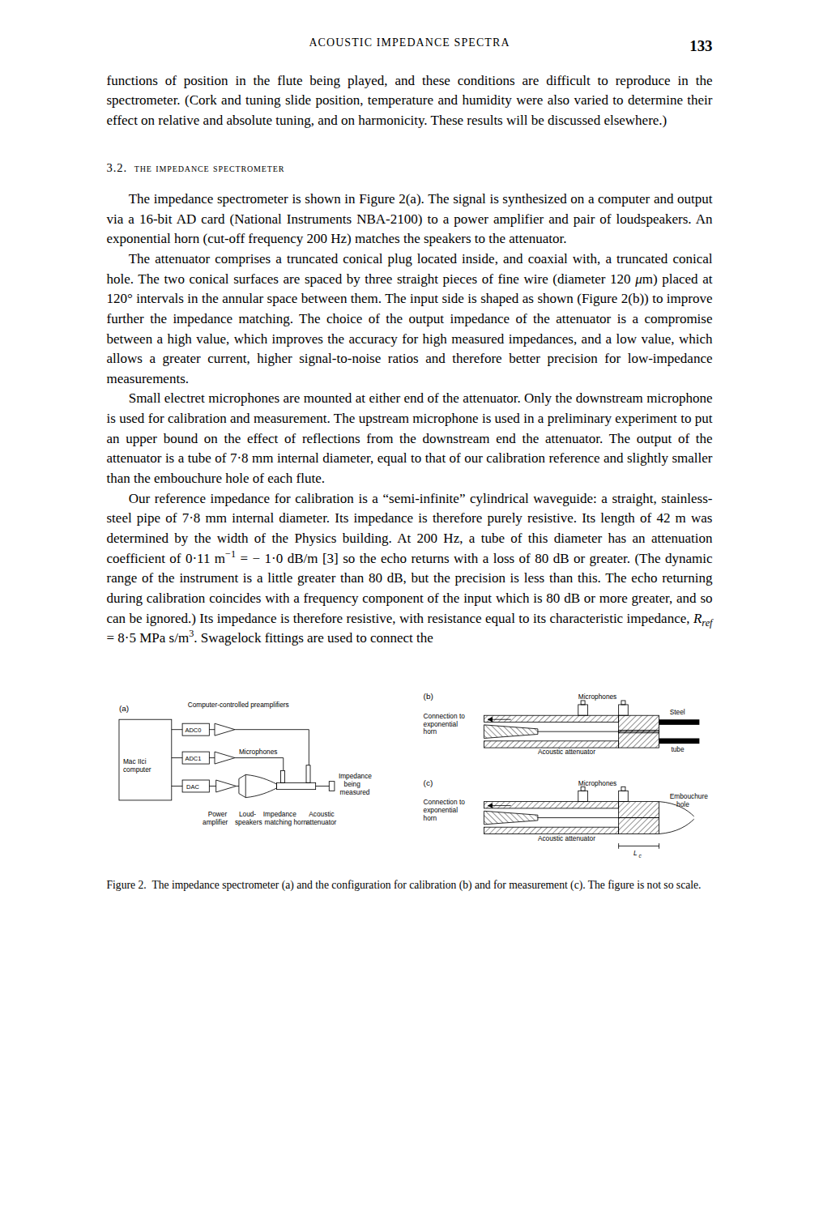Acoustic impedance spectra 133
functions of position in the flute being played, and these conditions are difficult to reproduce in the spectrometer. (Cork and tuning slide position, temperature and humidity were also varied to determine their effect on relative and absolute tuning, and on harmonicity. These results will be discussed elsewhere.)
3.2. the impedance spectrometer
The impedance spectrometer is shown in Figure 2(a). The signal is synthesized on a computer and output via a 16-bit AD card (National Instruments NBA-2100) to a power amplifier and pair of loudspeakers. An exponential horn (cut-off frequency 200 Hz) matches the speakers to the attenuator.
The attenuator comprises a truncated conical plug located inside, and coaxial with, a truncated conical hole. The two conical surfaces are spaced by three straight pieces of fine wire (diameter 120 μm) placed at 120° intervals in the annular space between them. The input side is shaped as shown (Figure 2(b)) to improve further the impedance matching. The choice of the output impedance of the attenuator is a compromise between a high value, which improves the accuracy for high measured impedances, and a low value, which allows a greater current, higher signal-to-noise ratios and therefore better precision for low-impedance measurements.
Small electret microphones are mounted at either end of the attenuator. Only the downstream microphone is used for calibration and measurement. The upstream microphone is used in a preliminary experiment to put an upper bound on the effect of reflections from the downstream end the attenuator. The output of the attenuator is a tube of 7·8 mm internal diameter, equal to that of our calibration reference and slightly smaller than the embouchure hole of each flute.
Our reference impedance for calibration is a “semi-infinite” cylindrical waveguide: a straight, stainless-steel pipe of 7·8 mm internal diameter. Its impedance is therefore purely resistive. Its length of 42 m was determined by the width of the Physics building. At 200 Hz, a tube of this diameter has an attenuation coefficient of 0·11 m−1 = − 1·0 dB/m [3] so the echo returns with a loss of 80 dB or greater. (The dynamic range of the instrument is a little greater than 80 dB, but the precision is less than this. The echo returning during calibration coincides with a frequency component of the input which is 80 dB or more greater, and so can be ignored.) Its impedance is therefore resistive, with resistance equal to its characteristic impedance, Rref = 8·5 MPa s/m3. Swagelock fittings are used to connect the
(a) Computer-controlled preamplifiers Mac IIci computer ADC0 ADC1 Microphones DAC Impedance being measured Power amplifier Loud- speakers Impedance matching horn Acoustic attenuator (b) Microphones Steel tube Connection to exponential horn Acoustic attenuator (c) Microphones Embouchure hole Connection to exponential horn Acoustic attenuator L c
Figure 2. The impedance spectrometer (a) and the configuration for calibration (b) and for measurement (c). The figure is not so scale.